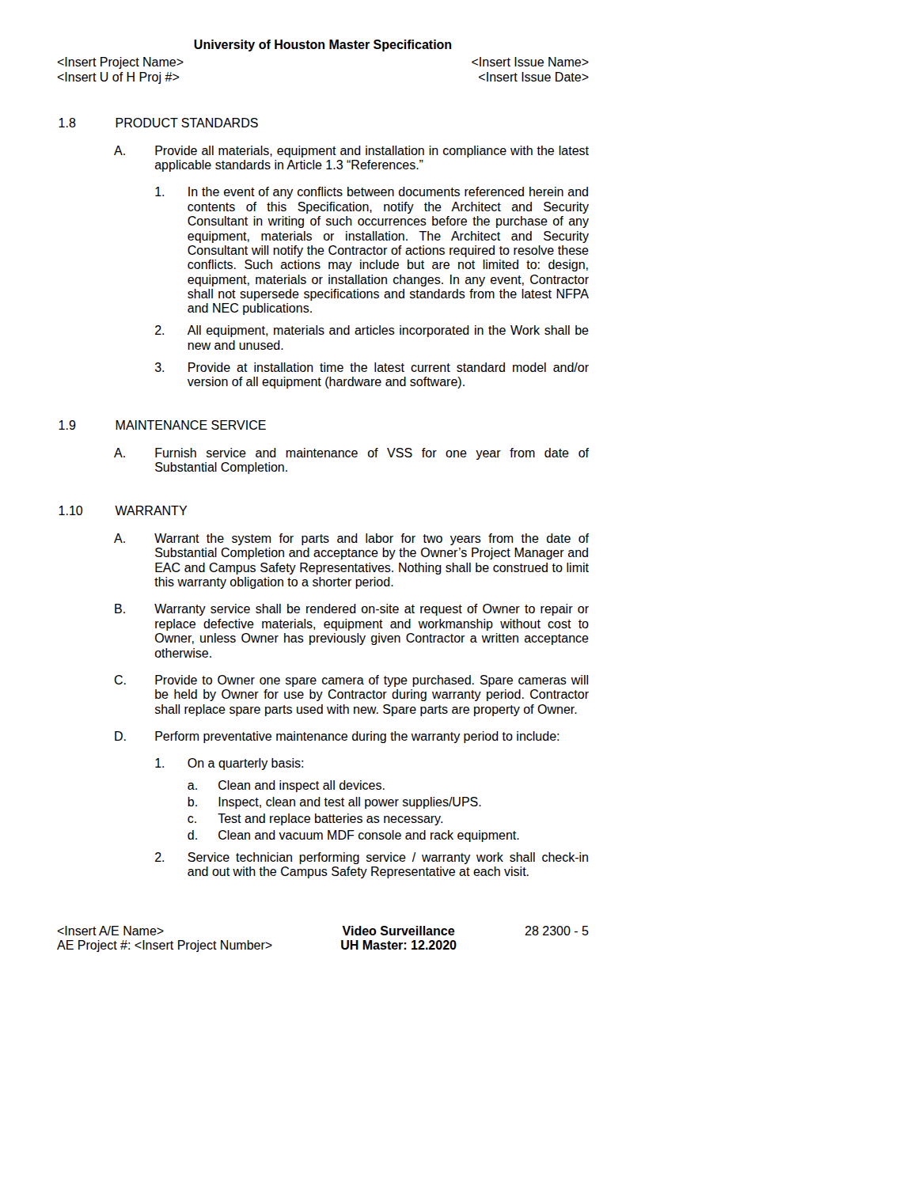University of Houston Master Specification
<Insert Project Name>
<Insert Issue Name>
<Insert U of H Proj #>
<Insert Issue Date>
1.8 PRODUCT STANDARDS
A. Provide all materials, equipment and installation in compliance with the latest applicable standards in Article 1.3 “References.”
1. In the event of any conflicts between documents referenced herein and contents of this Specification, notify the Architect and Security Consultant in writing of such occurrences before the purchase of any equipment, materials or installation. The Architect and Security Consultant will notify the Contractor of actions required to resolve these conflicts. Such actions may include but are not limited to: design, equipment, materials or installation changes. In any event, Contractor shall not supersede specifications and standards from the latest NFPA and NEC publications.
2. All equipment, materials and articles incorporated in the Work shall be new and unused.
3. Provide at installation time the latest current standard model and/or version of all equipment (hardware and software).
1.9 MAINTENANCE SERVICE
A. Furnish service and maintenance of VSS for one year from date of Substantial Completion.
1.10 WARRANTY
A. Warrant the system for parts and labor for two years from the date of Substantial Completion and acceptance by the Owner’s Project Manager and EAC and Campus Safety Representatives. Nothing shall be construed to limit this warranty obligation to a shorter period.
B. Warranty service shall be rendered on-site at request of Owner to repair or replace defective materials, equipment and workmanship without cost to Owner, unless Owner has previously given Contractor a written acceptance otherwise.
C. Provide to Owner one spare camera of type purchased. Spare cameras will be held by Owner for use by Contractor during warranty period. Contractor shall replace spare parts used with new. Spare parts are property of Owner.
D. Perform preventative maintenance during the warranty period to include:
1. On a quarterly basis:
a. Clean and inspect all devices.
b. Inspect, clean and test all power supplies/UPS.
c. Test and replace batteries as necessary.
d. Clean and vacuum MDF console and rack equipment.
2. Service technician performing service / warranty work shall check-in and out with the Campus Safety Representative at each visit.
<Insert A/E Name>
AE Project #: <Insert Project Number>
Video Surveillance
UH Master: 12.2020
28 2300 - 5